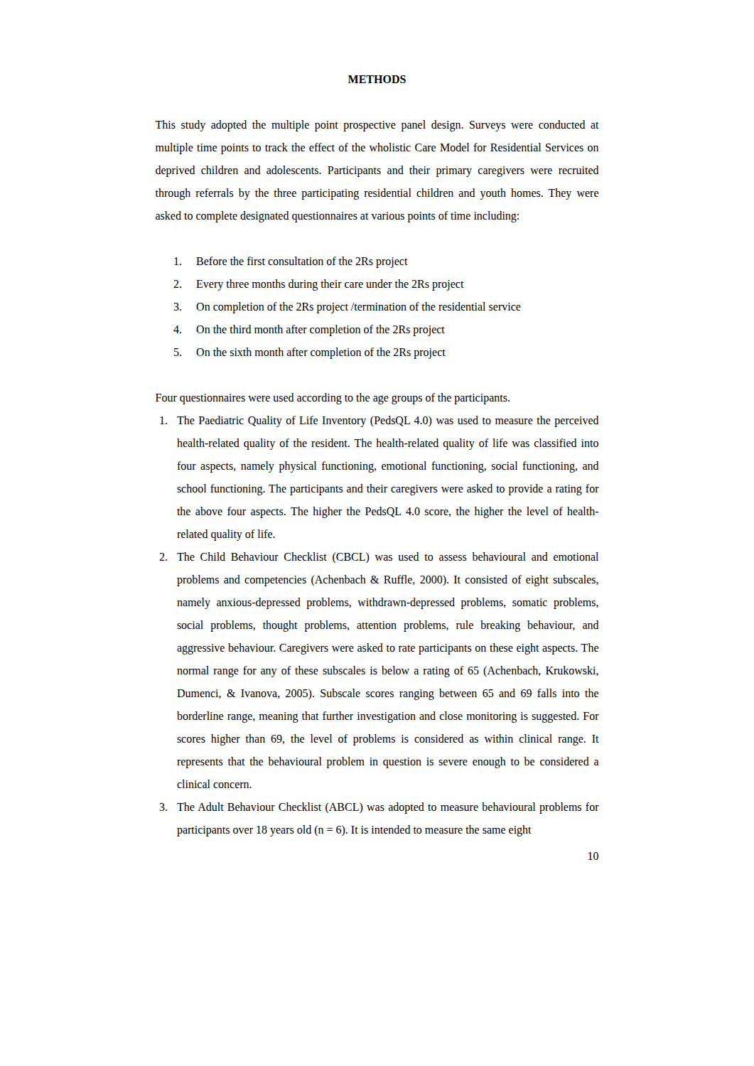METHODS
This study adopted the multiple point prospective panel design. Surveys were conducted at multiple time points to track the effect of the wholistic Care Model for Residential Services on deprived children and adolescents. Participants and their primary caregivers were recruited through referrals by the three participating residential children and youth homes. They were asked to complete designated questionnaires at various points of time including:
Before the first consultation of the 2Rs project
Every three months during their care under the 2Rs project
On completion of the 2Rs project /termination of the residential service
On the third month after completion of the 2Rs project
On the sixth month after completion of the 2Rs project
Four questionnaires were used according to the age groups of the participants.
The Paediatric Quality of Life Inventory (PedsQL 4.0) was used to measure the perceived health-related quality of the resident. The health-related quality of life was classified into four aspects, namely physical functioning, emotional functioning, social functioning, and school functioning. The participants and their caregivers were asked to provide a rating for the above four aspects. The higher the PedsQL 4.0 score, the higher the level of health-related quality of life.
The Child Behaviour Checklist (CBCL) was used to assess behavioural and emotional problems and competencies (Achenbach & Ruffle, 2000). It consisted of eight subscales, namely anxious-depressed problems, withdrawn-depressed problems, somatic problems, social problems, thought problems, attention problems, rule breaking behaviour, and aggressive behaviour. Caregivers were asked to rate participants on these eight aspects. The normal range for any of these subscales is below a rating of 65 (Achenbach, Krukowski, Dumenci, & Ivanova, 2005). Subscale scores ranging between 65 and 69 falls into the borderline range, meaning that further investigation and close monitoring is suggested. For scores higher than 69, the level of problems is considered as within clinical range. It represents that the behavioural problem in question is severe enough to be considered a clinical concern.
The Adult Behaviour Checklist (ABCL) was adopted to measure behavioural problems for participants over 18 years old (n = 6). It is intended to measure the same eight
10